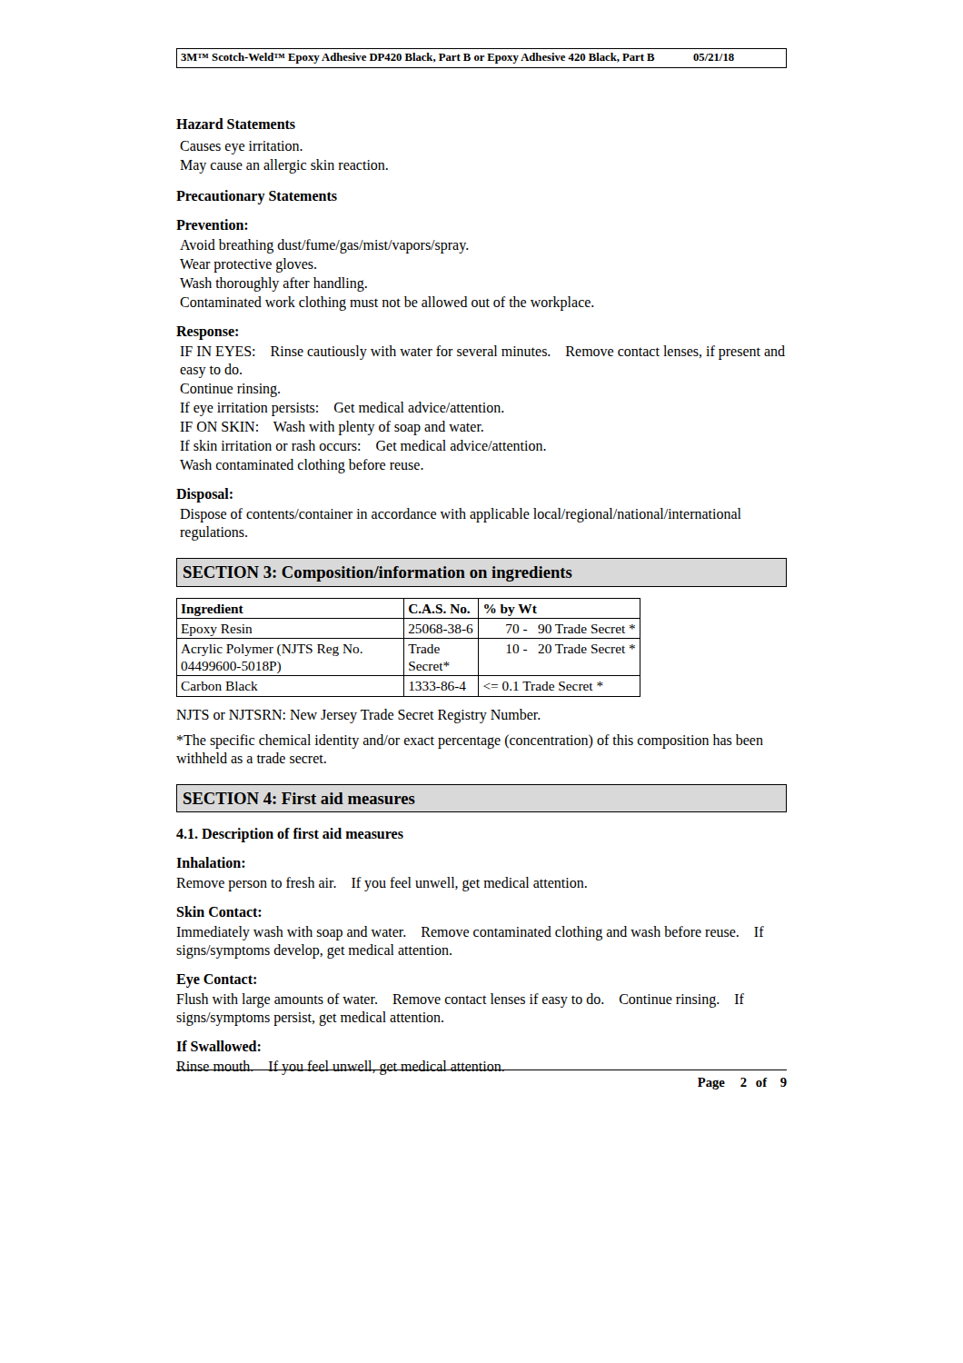3M™ Scotch-Weld™ Epoxy Adhesive DP420 Black, Part B or Epoxy Adhesive 420 Black, Part B 05/21/18
Hazard Statements
Causes eye irritation.
May cause an allergic skin reaction.
Precautionary Statements
Prevention:
Avoid breathing dust/fume/gas/mist/vapors/spray.
Wear protective gloves.
Wash thoroughly after handling.
Contaminated work clothing must not be allowed out of the workplace.
Response:
IF IN EYES: Rinse cautiously with water for several minutes. Remove contact lenses, if present and easy to do.
Continue rinsing.
If eye irritation persists: Get medical advice/attention.
IF ON SKIN: Wash with plenty of soap and water.
If skin irritation or rash occurs: Get medical advice/attention.
Wash contaminated clothing before reuse.
Disposal:
Dispose of contents/container in accordance with applicable local/regional/national/international regulations.
SECTION 3: Composition/information on ingredients
| Ingredient | C.A.S. No. | % by Wt |
| --- | --- | --- |
| Epoxy Resin | 25068-38-6 | 70 - 90 Trade Secret * |
| Acrylic Polymer (NJTS Reg No. 04499600-5018P) | Trade Secret* | 10 - 20 Trade Secret * |
| Carbon Black | 1333-86-4 | <= 0.1 Trade Secret * |
NJTS or NJTSRN: New Jersey Trade Secret Registry Number.
*The specific chemical identity and/or exact percentage (concentration) of this composition has been withheld as a trade secret.
SECTION 4: First aid measures
4.1. Description of first aid measures
Inhalation:
Remove person to fresh air. If you feel unwell, get medical attention.
Skin Contact:
Immediately wash with soap and water. Remove contaminated clothing and wash before reuse. If signs/symptoms develop, get medical attention.
Eye Contact:
Flush with large amounts of water. Remove contact lenses if easy to do. Continue rinsing. If signs/symptoms persist, get medical attention.
If Swallowed:
Rinse mouth. If you feel unwell, get medical attention.
Page 2 of 9